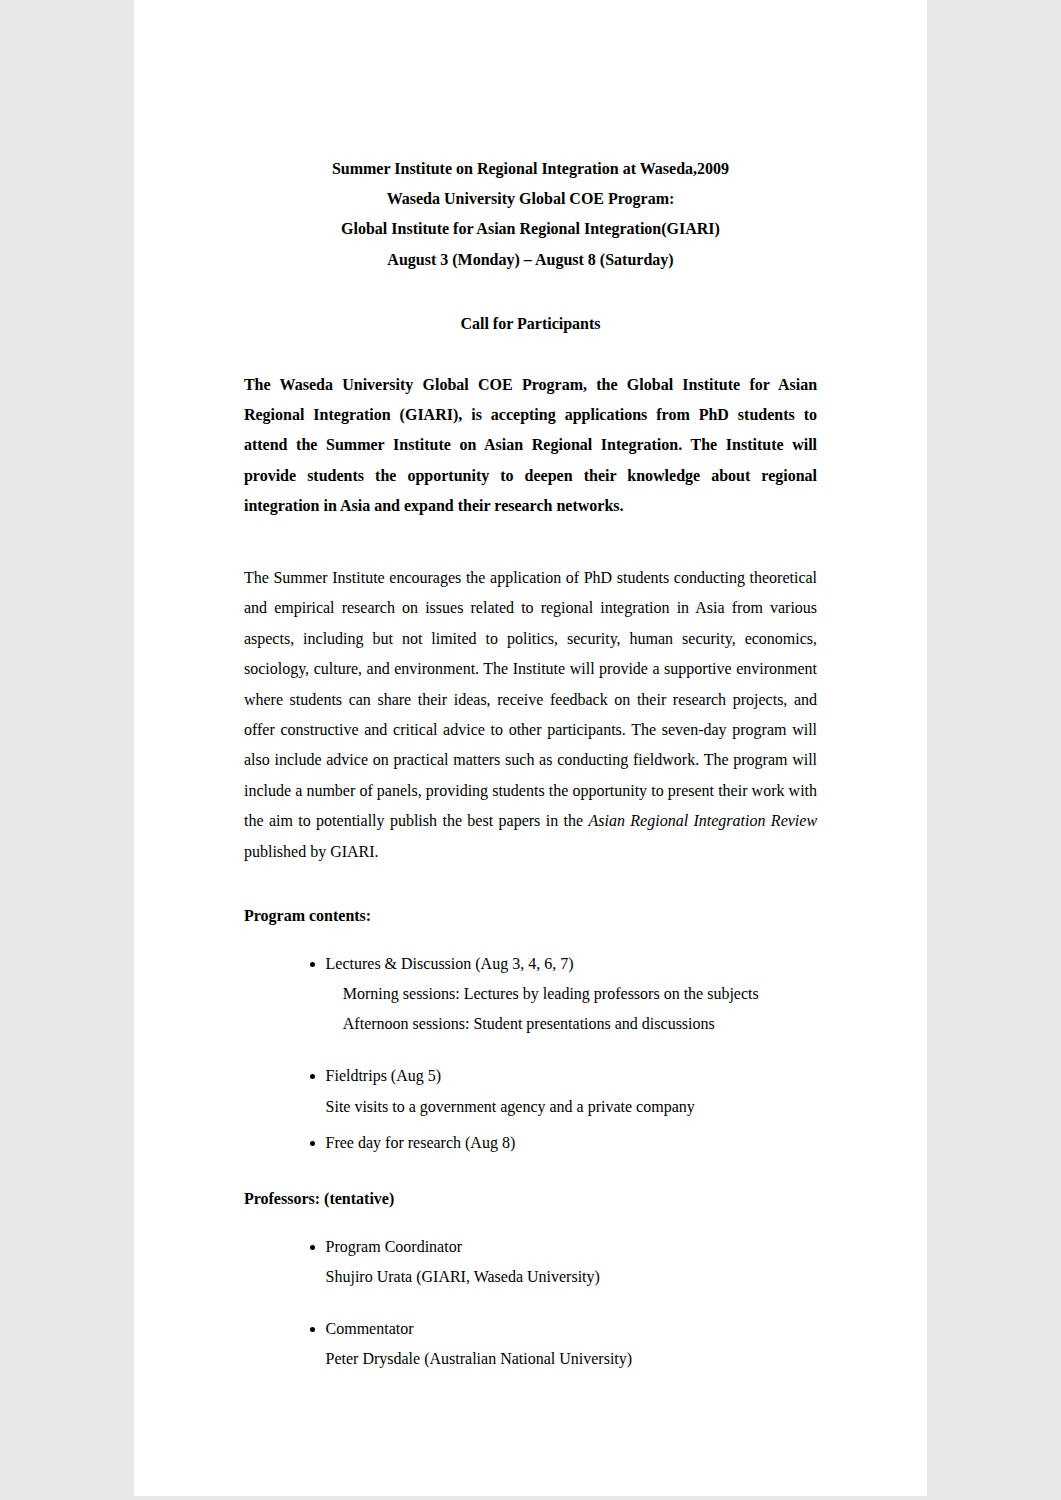Summer Institute on Regional Integration at Waseda,2009
Waseda University Global COE Program:
Global Institute for Asian Regional Integration(GIARI)
August 3 (Monday) – August 8 (Saturday)
Call for Participants
The Waseda University Global COE Program, the Global Institute for Asian Regional Integration (GIARI), is accepting applications from PhD students to attend the Summer Institute on Asian Regional Integration. The Institute will provide students the opportunity to deepen their knowledge about regional integration in Asia and expand their research networks.
The Summer Institute encourages the application of PhD students conducting theoretical and empirical research on issues related to regional integration in Asia from various aspects, including but not limited to politics, security, human security, economics, sociology, culture, and environment. The Institute will provide a supportive environment where students can share their ideas, receive feedback on their research projects, and offer constructive and critical advice to other participants. The seven-day program will also include advice on practical matters such as conducting fieldwork. The program will include a number of panels, providing students the opportunity to present their work with the aim to potentially publish the best papers in the Asian Regional Integration Review published by GIARI.
Program contents:
Lectures & Discussion (Aug 3, 4, 6, 7) Morning sessions: Lectures by leading professors on the subjects Afternoon sessions: Student presentations and discussions
Fieldtrips (Aug 5) Site visits to a government agency and a private company
Free day for research (Aug 8)
Professors: (tentative)
Program Coordinator Shujiro Urata (GIARI, Waseda University)
Commentator Peter Drysdale (Australian National University)